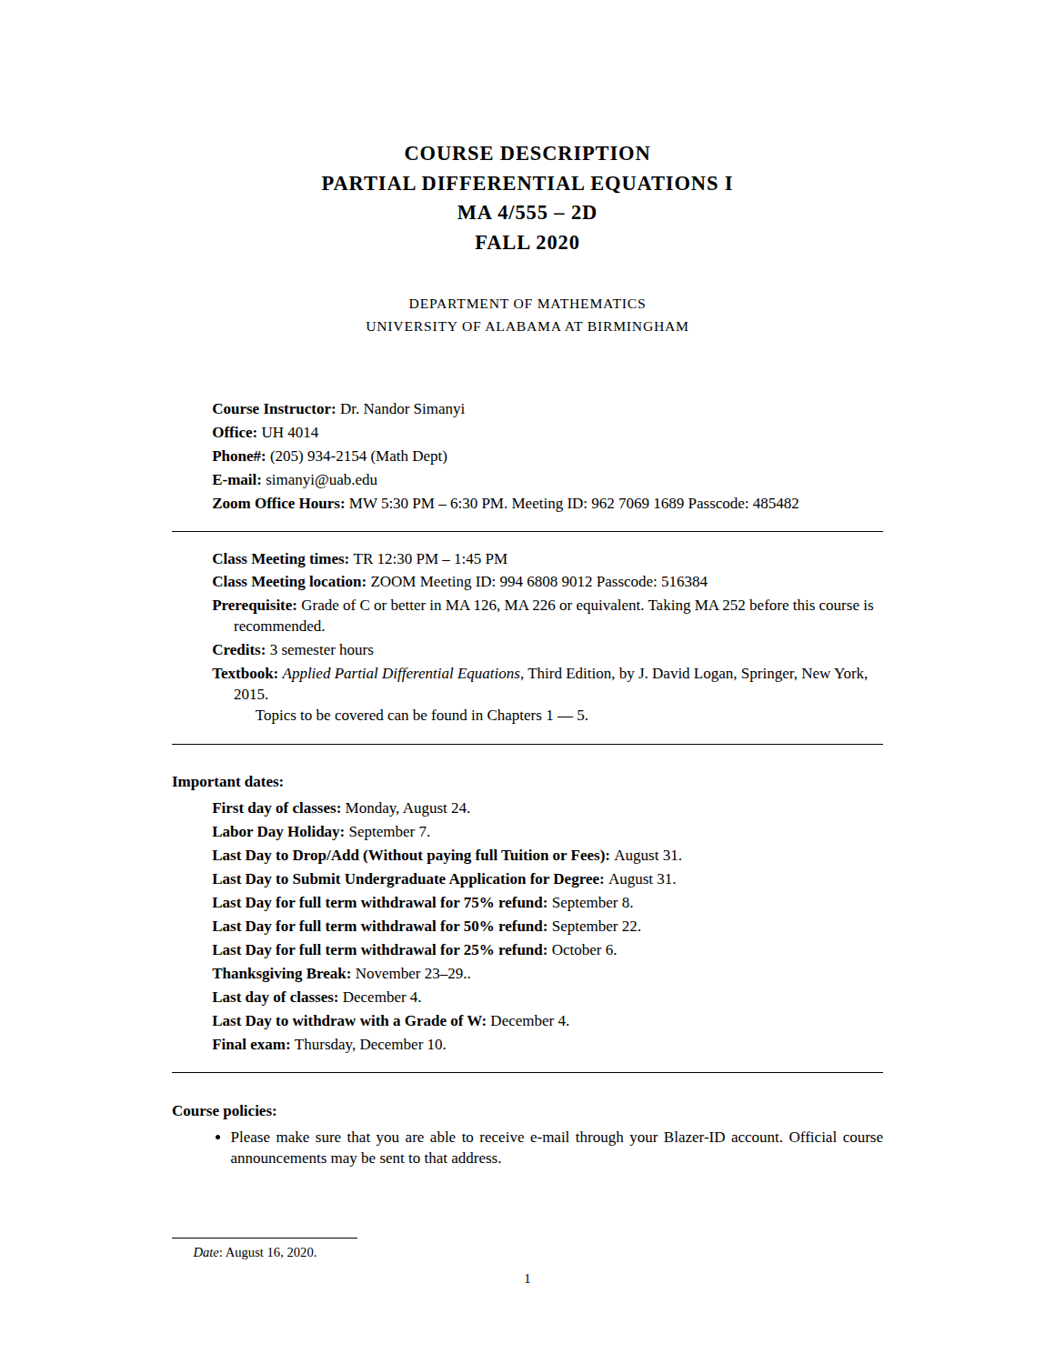Course Description
Partial Differential Equations I
MA 4/555 – 2D
Fall 2020
Department of Mathematics
University of Alabama at Birmingham
Course Instructor:
Dr. Nandor Simanyi
Office:
UH 4014
Phone#:
(205) 934-2154 (Math Dept)
E-mail:
simanyi@uab.edu
Zoom Office Hours:
MW 5:30 PM – 6:30 PM. Meeting ID: 962 7069 1689 Passcode: 485482
Class Meeting times:
TR 12:30 PM – 1:45 PM
Class Meeting location:
ZOOM Meeting ID: 994 6808 9012 Passcode: 516384
Prerequisite:
Grade of C or better in MA 126, MA 226 or equivalent. Taking MA 252 before this course is recommended.
Credits:
3 semester hours
Textbook:
Applied Partial Differential Equations, Third Edition, by J. David Logan, Springer, New York, 2015. Topics to be covered can be found in Chapters 1 — 5.
Important dates:
First day of classes:
Monday, August 24.
Labor Day Holiday:
September 7.
Last Day to Drop/Add (Without paying full Tuition or Fees):
August 31.
Last Day to Submit Undergraduate Application for Degree:
August 31.
Last Day for full term withdrawal for 75% refund:
September 8.
Last Day for full term withdrawal for 50% refund:
September 22.
Last Day for full term withdrawal for 25% refund:
October 6.
Thanksgiving Break:
November 23–29..
Last day of classes:
December 4.
Last Day to withdraw with a Grade of W:
December 4.
Final exam:
Thursday, December 10.
Course policies:
Please make sure that you are able to receive e-mail through your Blazer-ID account. Official course announcements may be sent to that address.
Date: August 16, 2020.
1